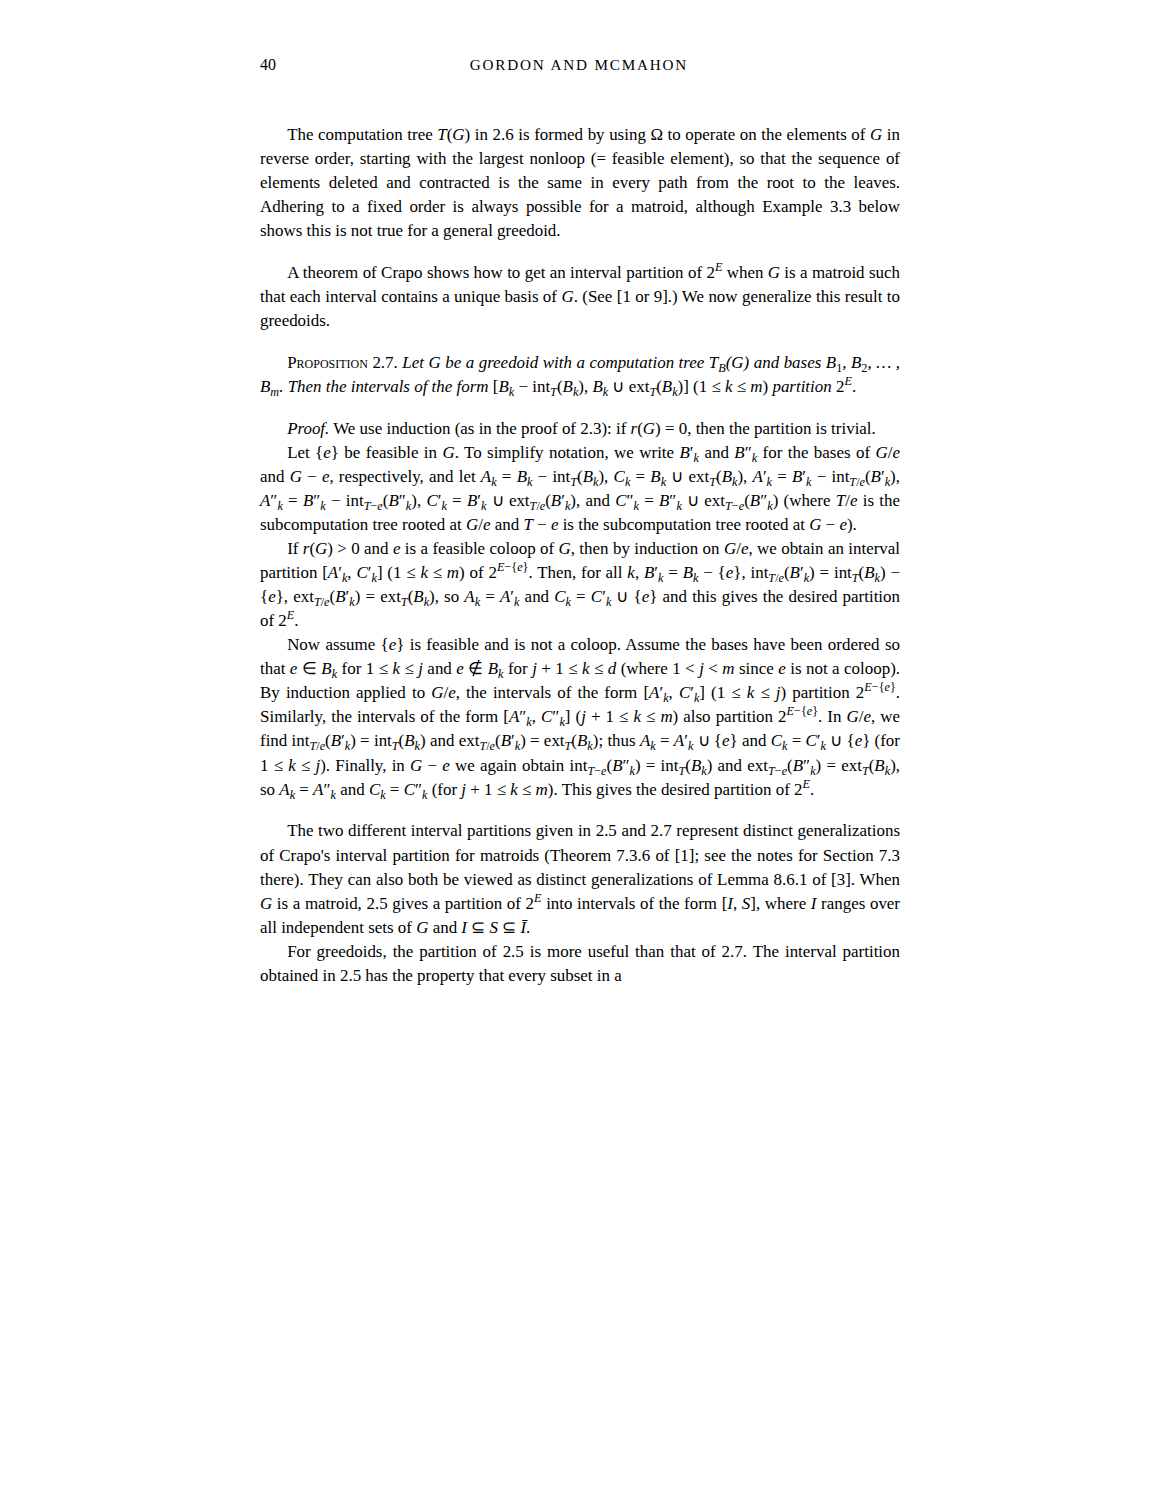40 GORDON AND MCMAHON
The computation tree T(G) in 2.6 is formed by using Ω to operate on the elements of G in reverse order, starting with the largest nonloop (= feasible element), so that the sequence of elements deleted and contracted is the same in every path from the root to the leaves. Adhering to a fixed order is always possible for a matroid, although Example 3.3 below shows this is not true for a general greedoid.
A theorem of Crapo shows how to get an interval partition of 2E when G is a matroid such that each interval contains a unique basis of G. (See [1 or 9].) We now generalize this result to greedoids.
Proposition 2.7. Let G be a greedoid with a computation tree TB(G) and bases B1, B2, … , Bm. Then the intervals of the form [Bk − intT(Bk), Bk ∪ extT(Bk)] (1 ≤ k ≤ m) partition 2E.
Proof. We use induction (as in the proof of 2.3): if r(G) = 0, then the partition is trivial.
Let {e} be feasible in G. To simplify notation, we write B′k and B″k for the bases of G/e and G − e, respectively, and let Ak = Bk − intT(Bk), Ck = Bk ∪ extT(Bk), A′k = B′k − intT/e(B′k), A″k = B″k − intT−e(B″k), C′k = B′k ∪ extT/e(B′k), and C″k = B″k ∪ extT−e(B″k) (where T/e is the subcomputation tree rooted at G/e and T − e is the subcomputation tree rooted at G − e).
If r(G) > 0 and e is a feasible coloop of G, then by induction on G/e, we obtain an interval partition [A′k, C′k] (1 ≤ k ≤ m) of 2E−{e}. Then, for all k, B′k = Bk − {e}, intT/e(B′k) = intT(Bk) − {e}, extT/e(B′k) = extT(Bk), so Ak = A′k and Ck = C′k ∪ {e} and this gives the desired partition of 2E.
Now assume {e} is feasible and is not a coloop. Assume the bases have been ordered so that e ∈ Bk for 1 ≤ k ≤ j and e ∉ Bk for j + 1 ≤ k ≤ d (where 1 < j < m since e is not a coloop). By induction applied to G/e, the intervals of the form [A′k, C′k] (1 ≤ k ≤ j) partition 2E−{e}. Similarly, the intervals of the form [A″k, C″k] (j + 1 ≤ k ≤ m) also partition 2E−{e}. In G/e, we find intT/e(B′k) = intT(Bk) and extT/e(B′k) = extT(Bk); thus Ak = A′k ∪ {e} and Ck = C′k ∪ {e} (for 1 ≤ k ≤ j). Finally, in G − e we again obtain intT−e(B″k) = intT(Bk) and extT−e(B″k) = extT(Bk), so Ak = A″k and Ck = C″k (for j + 1 ≤ k ≤ m). This gives the desired partition of 2E.
The two different interval partitions given in 2.5 and 2.7 represent distinct generalizations of Crapo's interval partition for matroids (Theorem 7.3.6 of [1]; see the notes for Section 7.3 there). They can also both be viewed as distinct generalizations of Lemma 8.6.1 of [3]. When G is a matroid, 2.5 gives a partition of 2E into intervals of the form [I, S], where I ranges over all independent sets of G and I ⊆ S ⊆ Ī.
For greedoids, the partition of 2.5 is more useful than that of 2.7. The interval partition obtained in 2.5 has the property that every subset in a